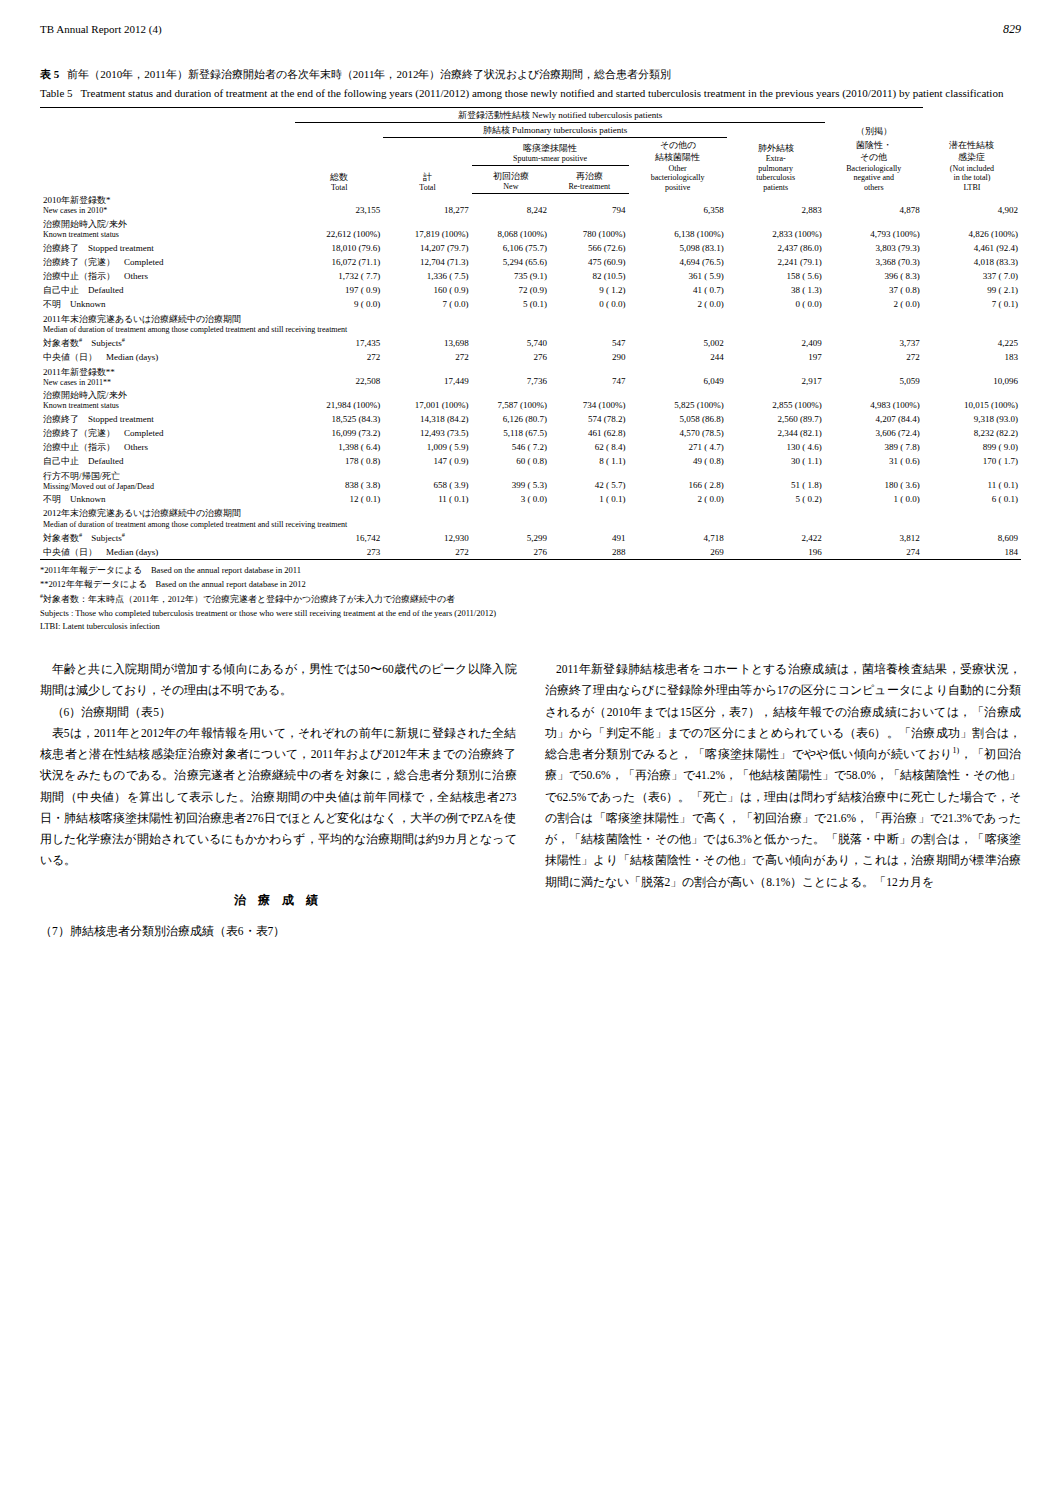TB Annual Report 2012 (4)
829
表 5 前年（2010年，2011年）新登録治療開始者の各次年末時（2011年，2012年）治療終了状況および治療期間，総合患者分類別
Table 5 Treatment status and duration of treatment at the end of the following years (2011/2012) among those newly notified and started tuberculosis treatment in the previous years (2010/2011) by patient classification
| | 新登録活動性結核 Newly notified tuberculosis patients | （別掲） |
| --- | --- | --- |
| 総数 Total | 肺結核 Pulmonary tuberculosis patients | 肺外結核 Extra- pulmonary tuberculosis patients |
| 計 Total | 喀痰塗抹陽性 Sputum-smear positive | その他の 結核菌陽性 Other bacteriologically positive | 菌陰性・ その他 Bacteriologically negative and others | 潜在性結核 感染症 (Not included in the total) LTBI |
| 初回治療 New | 再治療 Re-treatment |
| 2010年新登録数* New cases in 2010* | 23,155 | 18,277 | 8,242 | 794 | 6,358 | 2,883 | 4,878 | 4,902 |
| 治療開始時入院/来外 Known treatment status | 22,612 (100%) | 17,819 (100%) | 8,068 (100%) | 780 (100%) | 6,138 (100%) | 2,833 (100%) | 4,793 (100%) | 4,826 (100%) |
| 治療終了 Stopped treatment | 18,010 (79.6) | 14,207 (79.7) | 6,106 (75.7) | 566 (72.6) | 5,098 (83.1) | 2,437 (86.0) | 3,803 (79.3) | 4,461 (92.4) |
| 治療終了（完遂） Completed | 16,072 (71.1) | 12,704 (71.3) | 5,294 (65.6) | 475 (60.9) | 4,694 (76.5) | 2,241 (79.1) | 3,368 (70.3) | 4,018 (83.3) |
| 治療中止（指示） Others | 1,732 ( 7.7) | 1,336 ( 7.5) | 735 (9.1) | 82 (10.5) | 361 ( 5.9) | 158 ( 5.6) | 396 ( 8.3) | 337 ( 7.0) |
| 自己中止 Defaulted | 197 ( 0.9) | 160 ( 0.9) | 72 (0.9) | 9 ( 1.2) | 41 ( 0.7) | 38 ( 1.3) | 37 ( 0.8) | 99 ( 2.1) |
| 不明 Unknown | 9 ( 0.0) | 7 ( 0.0) | 5 (0.1) | 0 ( 0.0) | 2 ( 0.0) | 0 ( 0.0) | 2 ( 0.0) | 7 ( 0.1) |
| 2011年末治療完遂あるいは治療継続中の治療期間 Median of duration of treatment among those completed treatment and still receiving treatment |
| 対象者数 # Subjects # | 17,435 | 13,698 | 5,740 | 547 | 5,002 | 2,409 | 3,737 | 4,225 |
| 中央値（日） Median (days) | 272 | 272 | 276 | 290 | 244 | 197 | 272 | 183 |
| 2011年新登録数** New cases in 2011** | 22,508 | 17,449 | 7,736 | 747 | 6,049 | 2,917 | 5,059 | 10,096 |
| 治療開始時入院/来外 Known treatment status | 21,984 (100%) | 17,001 (100%) | 7,587 (100%) | 734 (100%) | 5,825 (100%) | 2,855 (100%) | 4,983 (100%) | 10,015 (100%) |
| 治療終了 Stopped treatment | 18,525 (84.3) | 14,318 (84.2) | 6,126 (80.7) | 574 (78.2) | 5,058 (86.8) | 2,560 (89.7) | 4,207 (84.4) | 9,318 (93.0) |
| 治療終了（完遂） Completed | 16,099 (73.2) | 12,493 (73.5) | 5,118 (67.5) | 461 (62.8) | 4,570 (78.5) | 2,344 (82.1) | 3,606 (72.4) | 8,232 (82.2) |
| 治療中止（指示） Others | 1,398 ( 6.4) | 1,009 ( 5.9) | 546 ( 7.2) | 62 ( 8.4) | 271 ( 4.7) | 130 ( 4.6) | 389 ( 7.8) | 899 ( 9.0) |
| 自己中止 Defaulted | 178 ( 0.8) | 147 ( 0.9) | 60 ( 0.8) | 8 ( 1.1) | 49 ( 0.8) | 30 ( 1.1) | 31 ( 0.6) | 170 ( 1.7) |
| 行方不明/帰国/死亡 Missing/Moved out of Japan/Dead | 838 ( 3.8) | 658 ( 3.9) | 399 ( 5.3) | 42 ( 5.7) | 166 ( 2.8) | 51 ( 1.8) | 180 ( 3.6) | 11 ( 0.1) |
| 不明 Unknown | 12 ( 0.1) | 11 ( 0.1) | 3 ( 0.0) | 1 ( 0.1) | 2 ( 0.0) | 5 ( 0.2) | 1 ( 0.0) | 6 ( 0.1) |
| 2012年末治療完遂あるいは治療継続中の治療期間 Median of duration of treatment among those completed treatment and still receiving treatment |
| 対象者数 # Subjects # | 16,742 | 12,930 | 5,299 | 491 | 4,718 | 2,422 | 3,812 | 8,609 |
| 中央値（日） Median (days) | 273 | 272 | 276 | 288 | 269 | 196 | 274 | 184 |
*2011年年報データによる　Based on the annual report database in 2011
**2012年年報データによる　Based on the annual report database in 2012
#対象者数：年末時点（2011年，2012年）で治療完遂者と登録中かつ治療終了が未入力で治療継続中の者
Subjects : Those who completed tuberculosis treatment or those who were still receiving treatment at the end of the years (2011/2012)
LTBI: Latent tuberculosis infection
年齢と共に入院期間が増加する傾向にあるが，男性では50〜60歳代のピーク以降入院期間は減少しており，その理由は不明である。
（6）治療期間（表5）
表5は，2011年と2012年の年報情報を用いて，それぞれの前年に新規に登録された全結核患者と潜在性結核感染症治療対象者について，2011年および2012年末までの治療終了状況をみたものである。治療完遂者と治療継続中の者を対象に，総合患者分類別に治療期間（中央値）を算出して表示した。治療期間の中央値は前年同様で，全結核患者273日・肺結核喀痰塗抹陽性初回治療患者276日でほとんど変化はなく，大半の例でPZAを使用した化学療法が開始されているにもかかわらず，平均的な治療期間は約9カ月となっている。
治 療 成 績
（7）肺結核患者分類別治療成績（表6・表7）
2011年新登録肺結核患者をコホートとする治療成績は，菌培養検査結果，受療状況，治療終了理由ならびに登録除外理由等から17の区分にコンピュータにより自動的に分類されるが（2010年までは15区分，表7），結核年報での治療成績においては，「治療成功」から「判定不能」までの7区分にまとめられている（表6）。「治療成功」割合は，総合患者分類別でみると，「喀痰塗抹陽性」でやや低い傾向が続いており1)，「初回治療」で50.6%，「再治療」で41.2%，「他結核菌陽性」で58.0%，「結核菌陰性・その他」で62.5%であった（表6）。「死亡」は，理由は問わず結核治療中に死亡した場合で，その割合は「喀痰塗抹陽性」で高く，「初回治療」で21.6%，「再治療」で21.3%であったが，「結核菌陰性・その他」では6.3%と低かった。「脱落・中断」の割合は，「喀痰塗抹陽性」より「結核菌陰性・その他」で高い傾向があり，これは，治療期間が標準治療期間に満たない「脱落2」の割合が高い（8.1%）ことによる。「12カ月を